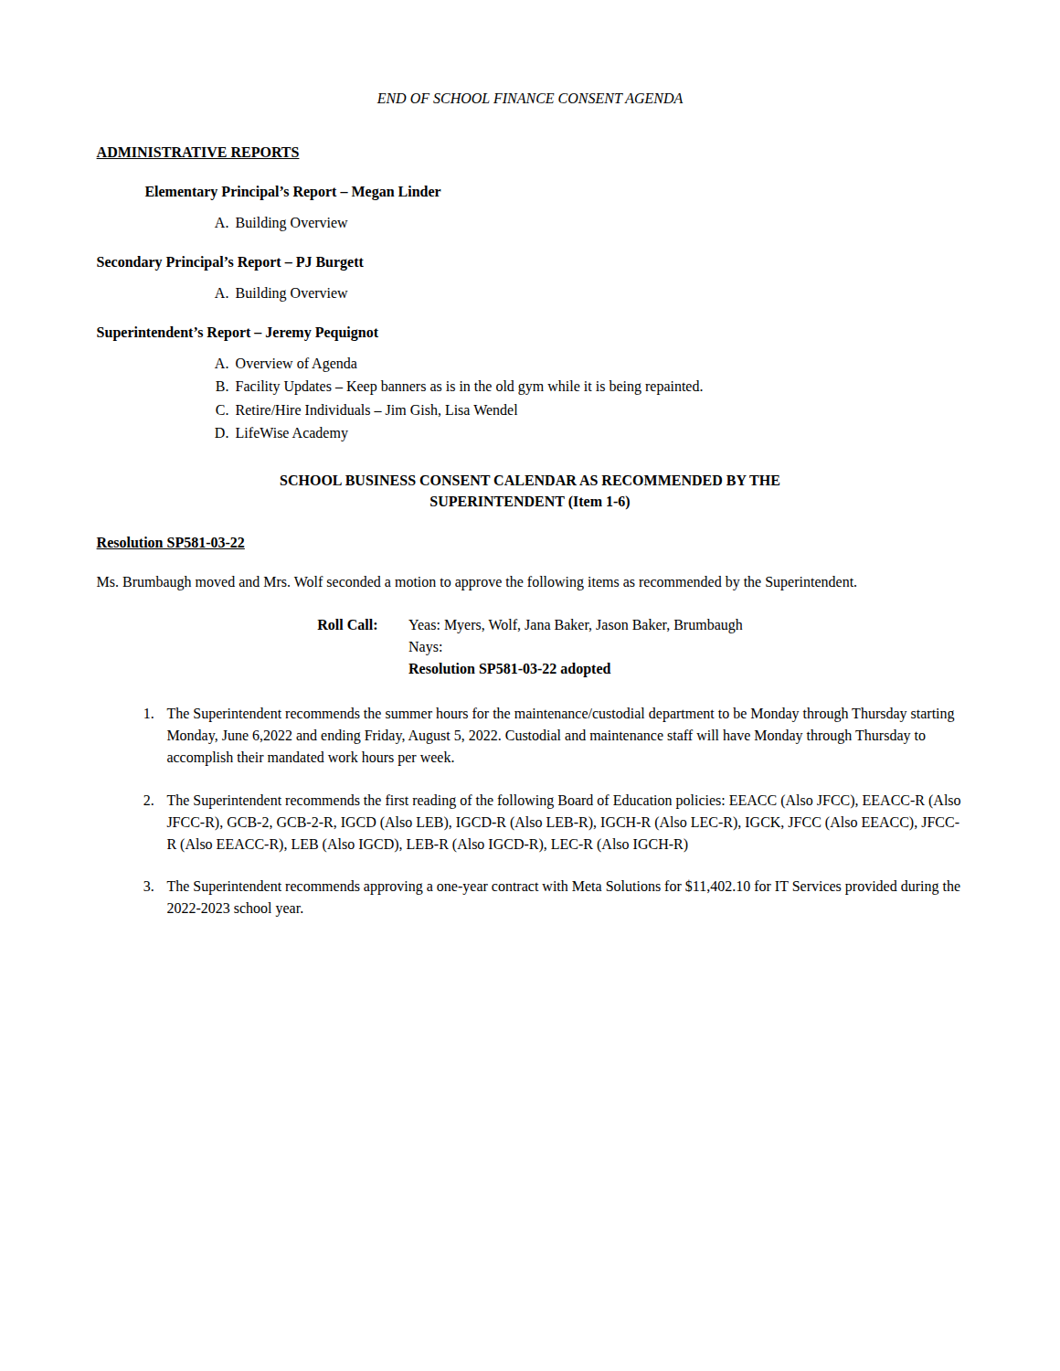END OF SCHOOL FINANCE CONSENT AGENDA
ADMINISTRATIVE REPORTS
Elementary Principal’s Report – Megan Linder
Building Overview
Secondary Principal’s Report – PJ Burgett
Building Overview
Superintendent’s Report – Jeremy Pequignot
Overview of Agenda
Facility Updates – Keep banners as is in the old gym while it is being repainted.
Retire/Hire Individuals – Jim Gish, Lisa Wendel
LifeWise Academy
SCHOOL BUSINESS CONSENT CALENDAR AS RECOMMENDED BY THE
SUPERINTENDENT (Item 1-6)
Resolution SP581-03-22
Ms. Brumbaugh moved and Mrs. Wolf seconded a motion to approve the following items as recommended by the Superintendent.
| Roll Call: | Yeas: Myers, Wolf, Jana Baker, Jason Baker, Brumbaugh |
| | Nays: |
| | Resolution SP581-03-22 adopted |
The Superintendent recommends the summer hours for the maintenance/custodial department to be Monday through Thursday starting Monday, June 6,2022 and ending Friday, August 5, 2022. Custodial and maintenance staff will have Monday through Thursday to accomplish their mandated work hours per week.
The Superintendent recommends the first reading of the following Board of Education policies: EEACC (Also JFCC), EEACC-R (Also JFCC-R), GCB-2, GCB-2-R, IGCD (Also LEB), IGCD-R (Also LEB-R), IGCH-R (Also LEC-R), IGCK, JFCC (Also EEACC), JFCC-R (Also EEACC-R), LEB (Also IGCD), LEB-R (Also IGCD-R), LEC-R (Also IGCH-R)
The Superintendent recommends approving a one-year contract with Meta Solutions for $11,402.10 for IT Services provided during the 2022-2023 school year.